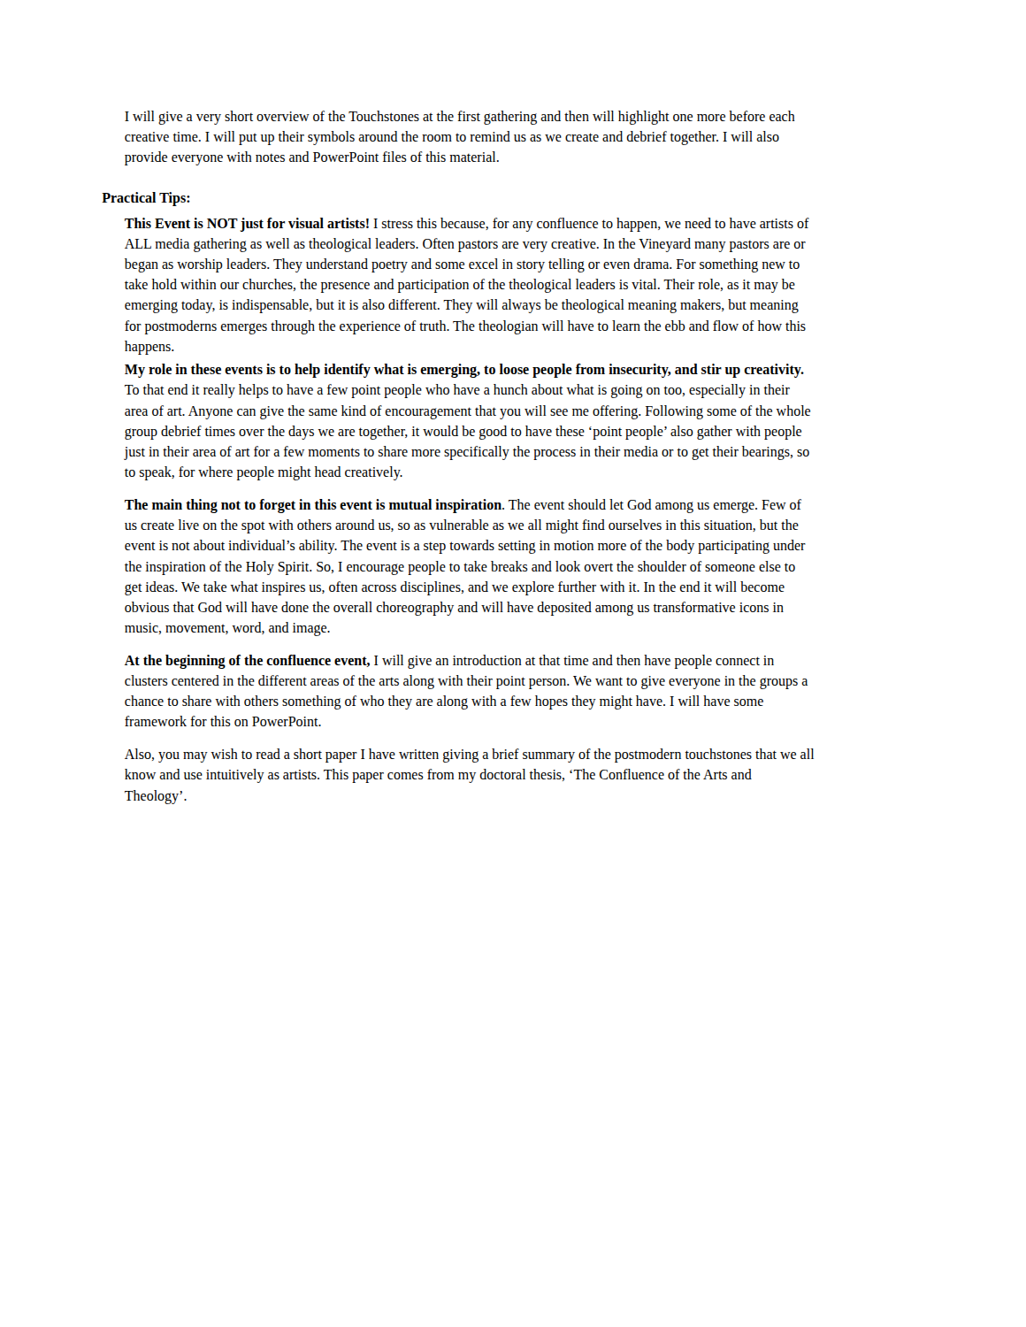I will give a very short overview of the Touchstones at the first gathering and then will highlight one more before each creative time. I will put up their symbols around the room to remind us as we create and debrief together. I will also provide everyone with notes and PowerPoint files of this material.
Practical Tips:
This Event is NOT just for visual artists! I stress this because, for any confluence to happen, we need to have artists of ALL media gathering as well as theological leaders. Often pastors are very creative. In the Vineyard many pastors are or began as worship leaders. They understand poetry and some excel in story telling or even drama. For something new to take hold within our churches, the presence and participation of the theological leaders is vital. Their role, as it may be emerging today, is indispensable, but it is also different. They will always be theological meaning makers, but meaning for postmoderns emerges through the experience of truth. The theologian will have to learn the ebb and flow of how this happens.
My role in these events is to help identify what is emerging, to loose people from insecurity, and stir up creativity. To that end it really helps to have a few point people who have a hunch about what is going on too, especially in their area of art. Anyone can give the same kind of encouragement that you will see me offering. Following some of the whole group debrief times over the days we are together, it would be good to have these ‘point people’ also gather with people just in their area of art for a few moments to share more specifically the process in their media or to get their bearings, so to speak, for where people might head creatively.
The main thing not to forget in this event is mutual inspiration. The event should let God among us emerge. Few of us create live on the spot with others around us, so as vulnerable as we all might find ourselves in this situation, but the event is not about individual’s ability. The event is a step towards setting in motion more of the body participating under the inspiration of the Holy Spirit. So, I encourage people to take breaks and look overt the shoulder of someone else to get ideas. We take what inspires us, often across disciplines, and we explore further with it. In the end it will become obvious that God will have done the overall choreography and will have deposited among us transformative icons in music, movement, word, and image.
At the beginning of the confluence event, I will give an introduction at that time and then have people connect in clusters centered in the different areas of the arts along with their point person. We want to give everyone in the groups a chance to share with others something of who they are along with a few hopes they might have. I will have some framework for this on PowerPoint.
Also, you may wish to read a short paper I have written giving a brief summary of the postmodern touchstones that we all know and use intuitively as artists. This paper comes from my doctoral thesis, ‘The Confluence of the Arts and Theology’.